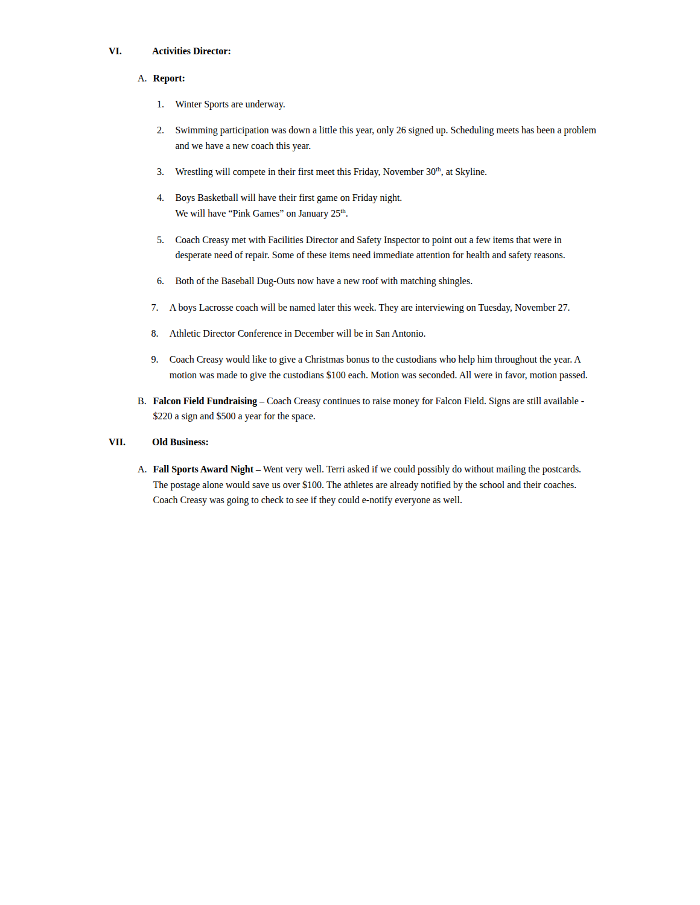VI. Activities Director:
A. Report:
1. Winter Sports are underway.
2. Swimming participation was down a little this year, only 26 signed up. Scheduling meets has been a problem and we have a new coach this year.
3. Wrestling will compete in their first meet this Friday, November 30th, at Skyline.
4. Boys Basketball will have their first game on Friday night.
We will have “Pink Games” on January 25th.
5. Coach Creasy met with Facilities Director and Safety Inspector to point out a few items that were in desperate need of repair. Some of these items need immediate attention for health and safety reasons.
6. Both of the Baseball Dug-Outs now have a new roof with matching shingles.
7. A boys Lacrosse coach will be named later this week. They are interviewing on Tuesday, November 27.
8. Athletic Director Conference in December will be in San Antonio.
9. Coach Creasy would like to give a Christmas bonus to the custodians who help him throughout the year. A motion was made to give the custodians $100 each. Motion was seconded. All were in favor, motion passed.
B. Falcon Field Fundraising – Coach Creasy continues to raise money for Falcon Field. Signs are still available - $220 a sign and $500 a year for the space.
VII. Old Business:
A. Fall Sports Award Night – Went very well. Terri asked if we could possibly do without mailing the postcards. The postage alone would save us over $100. The athletes are already notified by the school and their coaches. Coach Creasy was going to check to see if they could e-notify everyone as well.